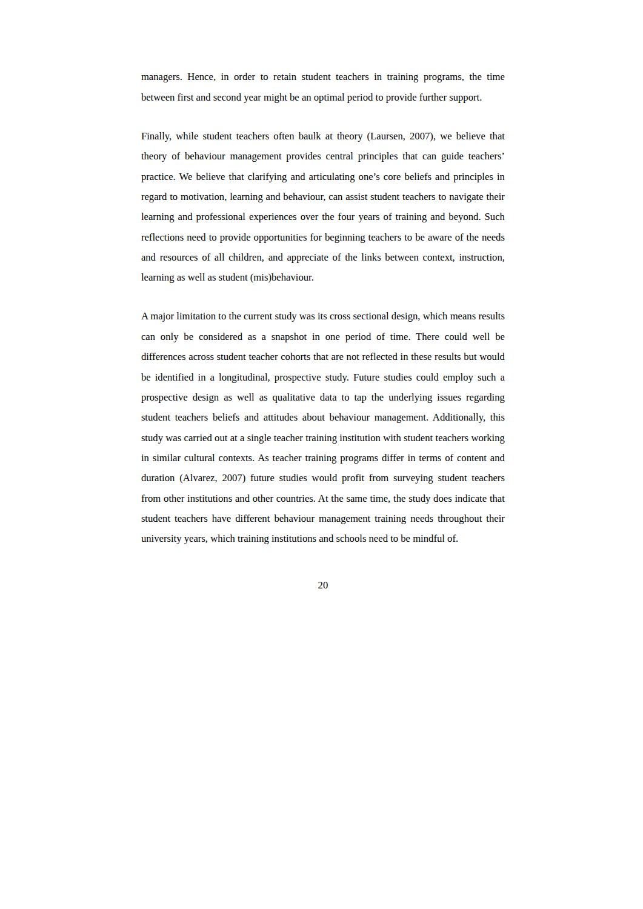managers. Hence, in order to retain student teachers in training programs, the time between first and second year might be an optimal period to provide further support.
Finally, while student teachers often baulk at theory (Laursen, 2007), we believe that theory of behaviour management provides central principles that can guide teachers’ practice. We believe that clarifying and articulating one’s core beliefs and principles in regard to motivation, learning and behaviour, can assist student teachers to navigate their learning and professional experiences over the four years of training and beyond. Such reflections need to provide opportunities for beginning teachers to be aware of the needs and resources of all children, and appreciate of the links between context, instruction, learning as well as student (mis)behaviour.
A major limitation to the current study was its cross sectional design, which means results can only be considered as a snapshot in one period of time. There could well be differences across student teacher cohorts that are not reflected in these results but would be identified in a longitudinal, prospective study. Future studies could employ such a prospective design as well as qualitative data to tap the underlying issues regarding student teachers beliefs and attitudes about behaviour management. Additionally, this study was carried out at a single teacher training institution with student teachers working in similar cultural contexts. As teacher training programs differ in terms of content and duration (Alvarez, 2007) future studies would profit from surveying student teachers from other institutions and other countries. At the same time, the study does indicate that student teachers have different behaviour management training needs throughout their university years, which training institutions and schools need to be mindful of.
20